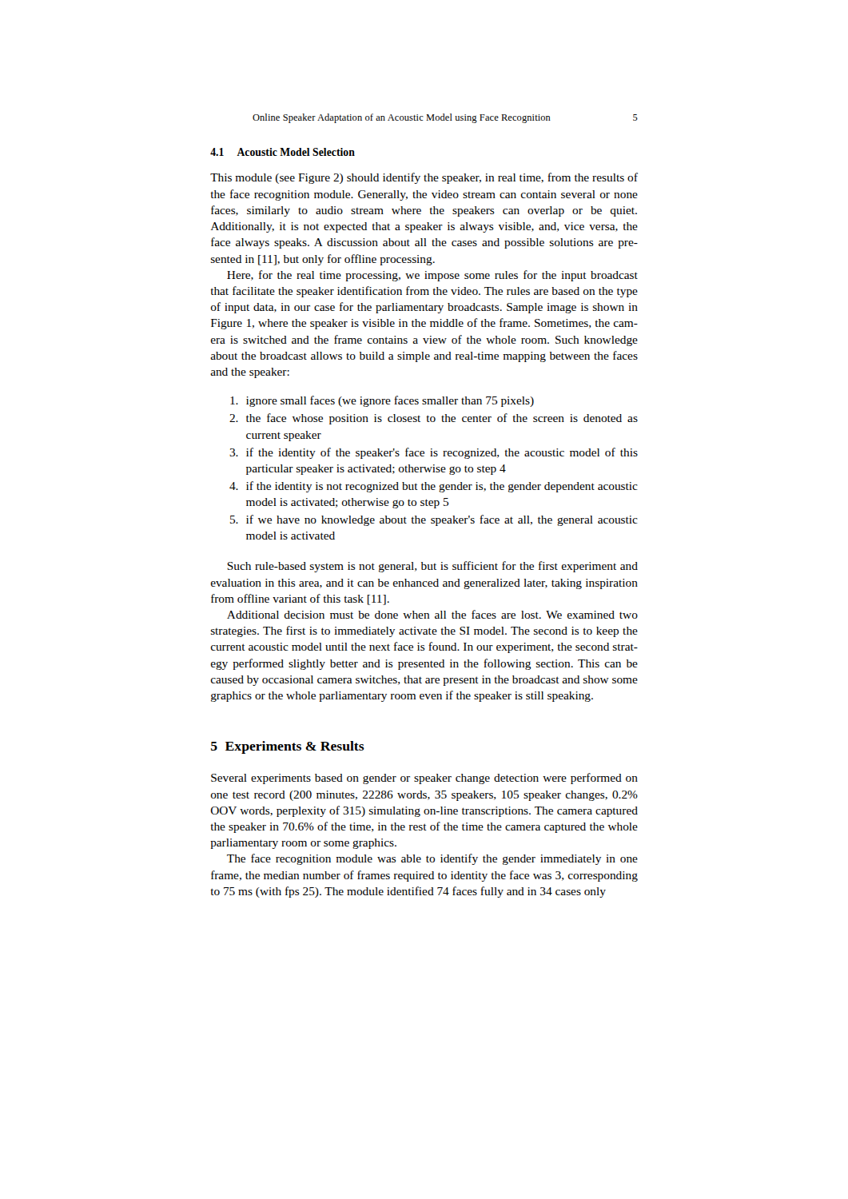Online Speaker Adaptation of an Acoustic Model using Face Recognition 5
4.1 Acoustic Model Selection
This module (see Figure 2) should identify the speaker, in real time, from the results of the face recognition module. Generally, the video stream can contain several or none faces, similarly to audio stream where the speakers can overlap or be quiet. Additionally, it is not expected that a speaker is always visible, and, vice versa, the face always speaks. A discussion about all the cases and possible solutions are presented in [11], but only for offline processing.
Here, for the real time processing, we impose some rules for the input broadcast that facilitate the speaker identification from the video. The rules are based on the type of input data, in our case for the parliamentary broadcasts. Sample image is shown in Figure 1, where the speaker is visible in the middle of the frame. Sometimes, the camera is switched and the frame contains a view of the whole room. Such knowledge about the broadcast allows to build a simple and real-time mapping between the faces and the speaker:
ignore small faces (we ignore faces smaller than 75 pixels)
the face whose position is closest to the center of the screen is denoted as current speaker
if the identity of the speaker's face is recognized, the acoustic model of this particular speaker is activated; otherwise go to step 4
if the identity is not recognized but the gender is, the gender dependent acoustic model is activated; otherwise go to step 5
if we have no knowledge about the speaker's face at all, the general acoustic model is activated
Such rule-based system is not general, but is sufficient for the first experiment and evaluation in this area, and it can be enhanced and generalized later, taking inspiration from offline variant of this task [11].
Additional decision must be done when all the faces are lost. We examined two strategies. The first is to immediately activate the SI model. The second is to keep the current acoustic model until the next face is found. In our experiment, the second strategy performed slightly better and is presented in the following section. This can be caused by occasional camera switches, that are present in the broadcast and show some graphics or the whole parliamentary room even if the speaker is still speaking.
5 Experiments & Results
Several experiments based on gender or speaker change detection were performed on one test record (200 minutes, 22286 words, 35 speakers, 105 speaker changes, 0.2% OOV words, perplexity of 315) simulating on-line transcriptions. The camera captured the speaker in 70.6% of the time, in the rest of the time the camera captured the whole parliamentary room or some graphics.
The face recognition module was able to identify the gender immediately in one frame, the median number of frames required to identity the face was 3, corresponding to 75 ms (with fps 25). The module identified 74 faces fully and in 34 cases only